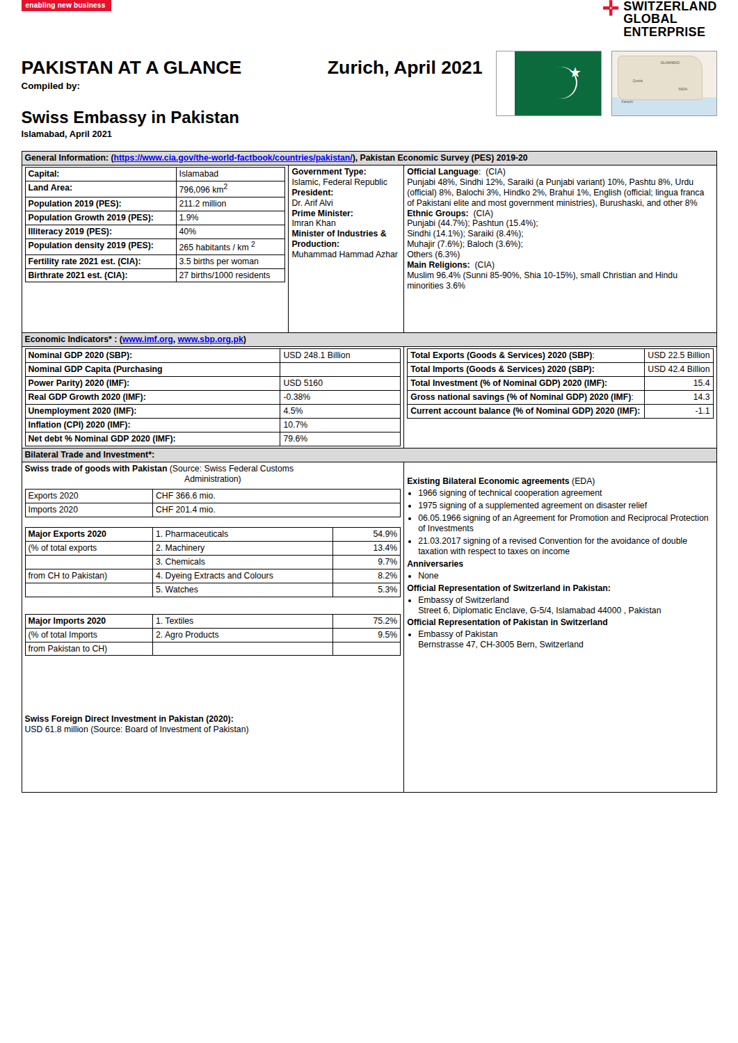enabling new business
✛
SWITZERLAND GLOBAL ENTERPRISE
PAKISTAN AT A GLANCE
Zurich, April 2021
Compiled by:
Swiss Embassy in Pakistan
Islamabad, April 2021
★
ISLAMABAD
Quetta
INDIA
Karachi
| General Information: ( https://www.cia.gov/the-world-factbook/countries/pakistan/ ), Pakistan Economic Survey (PES) 2019-20 |
| / Capital: / Islamabad / / Land Area: / 796,096 km 2 / / Population 2019 (PES): / 211.2 million / / Population Growth 2019 (PES): / 1.9% / / Illiteracy 2019 (PES): / 40% / / Population density 2019 (PES): / 265 habitants / km 2 / / Fertility rate 2021 est. (CIA): / 3.5 births per woman / / Birthrate 2021 est. (CIA): / 27 births/1000 residents / | Government Type: Islamic, Federal Republic President: Dr. Arif Alvi Prime Minister: Imran Khan Minister of Industries & Production: Muhammad Hammad Azhar | Official Language : (CIA) Punjabi 48%, Sindhi 12%, Saraiki (a Punjabi variant) 10%, Pashtu 8%, Urdu (official) 8%, Balochi 3%, Hindko 2%, Brahui 1%, English (official; lingua franca of Pakistani elite and most government ministries), Burushaski, and other 8% Ethnic Groups: (CIA) Punjabi (44.7%); Pashtun (15.4%); Sindhi (14.1%); Saraiki (8.4%); Muhajir (7.6%); Baloch (3.6%); Others (6.3%) Main Religions: (CIA) Muslim 96.4% (Sunni 85-90%, Shia 10-15%), small Christian and Hindu minorities 3.6% |
| Economic Indicators* : ( www.imf.org , www.sbp.org.pk ) |
| / Nominal GDP 2020 (SBP): / USD 248.1 Billion / / Nominal GDP Capita (Purchasing / / / Power Parity) 2020 (IMF): / USD 5160 / / Real GDP Growth 2020 (IMF): / -0.38% / / Unemployment 2020 (IMF): / 4.5% / / Inflation (CPI) 2020 (IMF): / 10.7% / / Net debt % Nominal GDP 2020 (IMF): / 79.6% / | / Total Exports (Goods & Services) 2020 (SBP) : / USD 22.5 Billion / / Total Imports (Goods & Services) 2020 (SBP): / USD 42.4 Billion / / Total Investment (% of Nominal GDP) 2020 (IMF): / 15.4 / / Gross national savings (% of Nominal GDP) 2020 (IMF) : / 14.3 / / Current account balance (% of Nominal GDP) 2020 (IMF): / -1.1 / |
| Bilateral Trade and Investment*: |
| Swiss trade of goods with Pakistan (Source: Swiss Federal Customs Administration) / Exports 2020 / CHF 366.6 mio. / / Imports 2020 / CHF 201.4 mio. / / Major Exports 2020 / 1. Pharmaceuticals / 54.9% / / (% of total exports / 2. Machinery / 13.4% / / / 3. Chemicals / 9.7% / / from CH to Pakistan) / 4. Dyeing Extracts and Colours / 8.2% / / / 5. Watches / 5.3% / / Major Imports 2020 / 1. Textiles / 75.2% / / (% of total Imports / 2. Agro Products / 9.5% / / from Pakistan to CH) / / / Swiss Foreign Direct Investment in Pakistan (2020): USD 61.8 million (Source: Board of Investment of Pakistan) | Existing Bilateral Economic agreements (EDA) 1966 signing of technical cooperation agreement 1975 signing of a supplemented agreement on disaster relief 06.05.1966 signing of an Agreement for Promotion and Reciprocal Protection of Investments 21.03.2017 signing of a revised Convention for the avoidance of double taxation with respect to taxes on income Anniversaries None Official Representation of Switzerland in Pakistan: Embassy of Switzerland Street 6, Diplomatic Enclave, G-5/4, Islamabad 44000 , Pakistan Official Representation of Pakistan in Switzerland Embassy of Pakistan Bernstrasse 47, CH-3005 Bern, Switzerland |